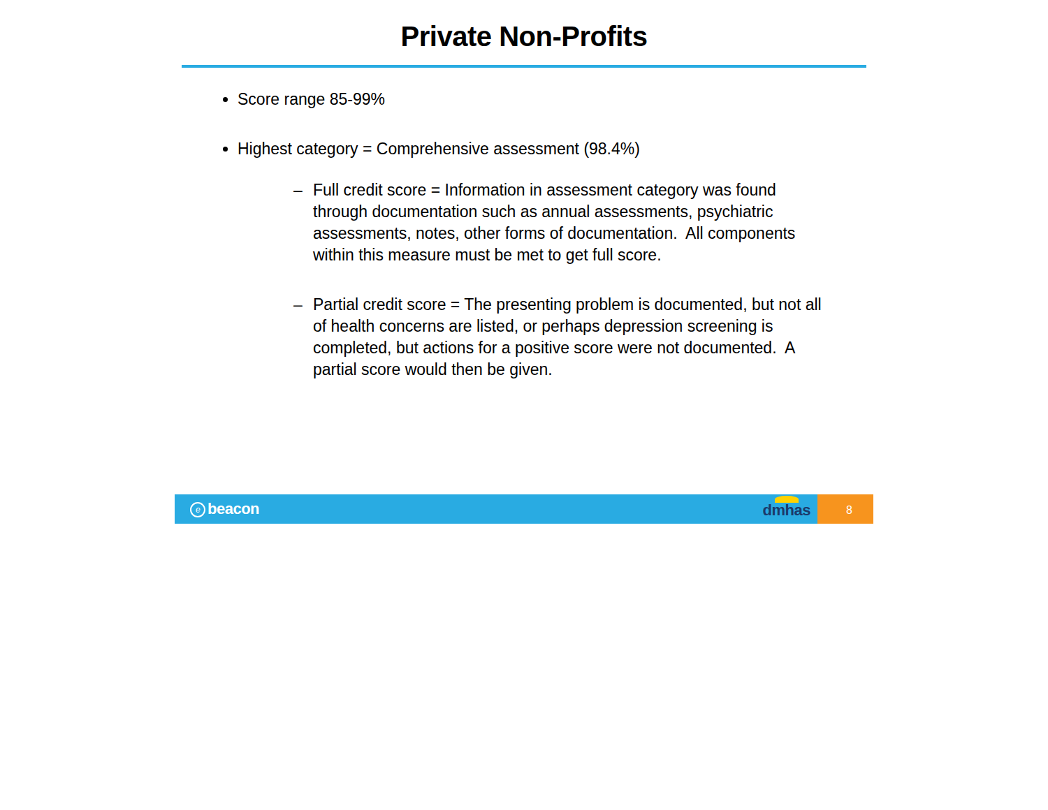Private Non-Profits
Score range 85-99%
Highest category = Comprehensive assessment (98.4%)
Full credit score = Information in assessment category was found through documentation such as annual assessments, psychiatric assessments, notes, other forms of documentation. All components within this measure must be met to get full score.
Partial credit score = The presenting problem is documented, but not all of health concerns are listed, or perhaps depression screening is completed, but actions for a positive score were not documented. A partial score would then be given.
ebeacon
dmhas
8